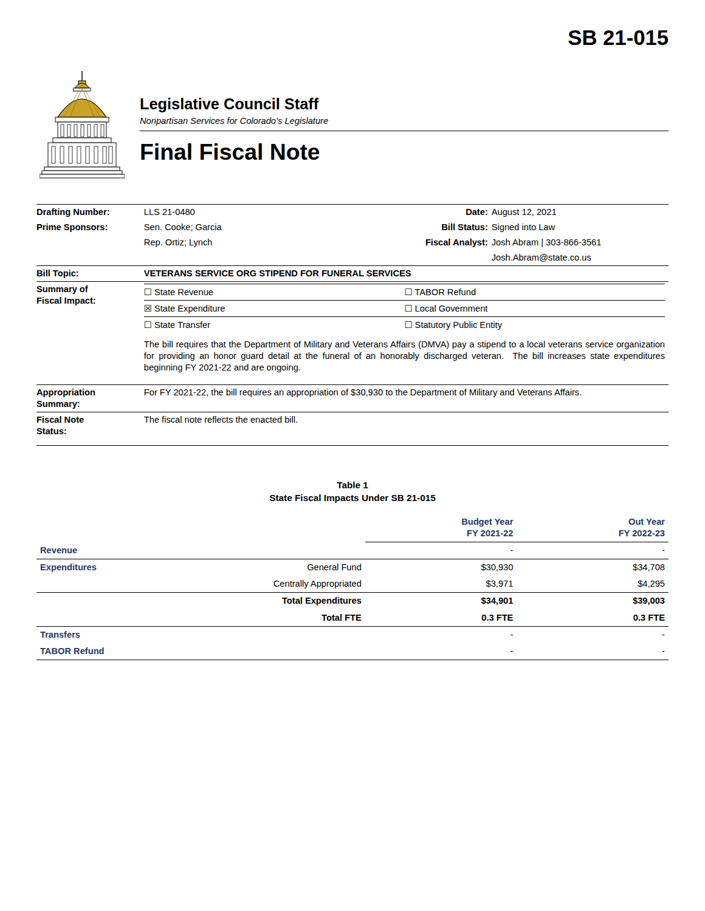SB 21-015
Legislative Council Staff
Nonpartisan Services for Colorado’s Legislature
Final Fiscal Note
| Drafting Number: | LLS 21-0480 | Date: | August 12, 2021 |
| Prime Sponsors: | Sen. Cooke; Garcia | Bill Status: | Signed into Law |
| | Rep. Ortiz; Lynch | Fiscal Analyst: | Josh Abram / 303-866-3561 |
| | | | Josh.Abram@state.co.us |
| Bill Topic: | VETERANS SERVICE ORG STIPEND FOR FUNERAL SERVICES |
| Summary of Fiscal Impact: | / ☐ State Revenue / ☐ TABOR Refund / / ☒ State Expenditure / ☐ Local Government / / ☐ State Transfer / ☐ Statutory Public Entity / The bill requires that the Department of Military and Veterans Affairs (DMVA) pay a stipend to a local veterans service organization for providing an honor guard detail at the funeral of an honorably discharged veteran. The bill increases state expenditures beginning FY 2021-22 and are ongoing. |
| Appropriation Summary: | For FY 2021-22, the bill requires an appropriation of $30,930 to the Department of Military and Veterans Affairs. |
| Fiscal Note Status: | The fiscal note reflects the enacted bill. |
Table 1
State Fiscal Impacts Under SB 21-015
| | | Budget Year FY 2021-22 | Out Year FY 2022-23 |
| --- | --- | --- | --- |
| Revenue | | - | - |
| Expenditures | General Fund | $30,930 | $34,708 |
| | Centrally Appropriated | $3,971 | $4,295 |
| | Total Expenditures | $34,901 | $39,003 |
| | Total FTE | 0.3 FTE | 0.3 FTE |
| Transfers | | - | - |
| TABOR Refund | | - | - |